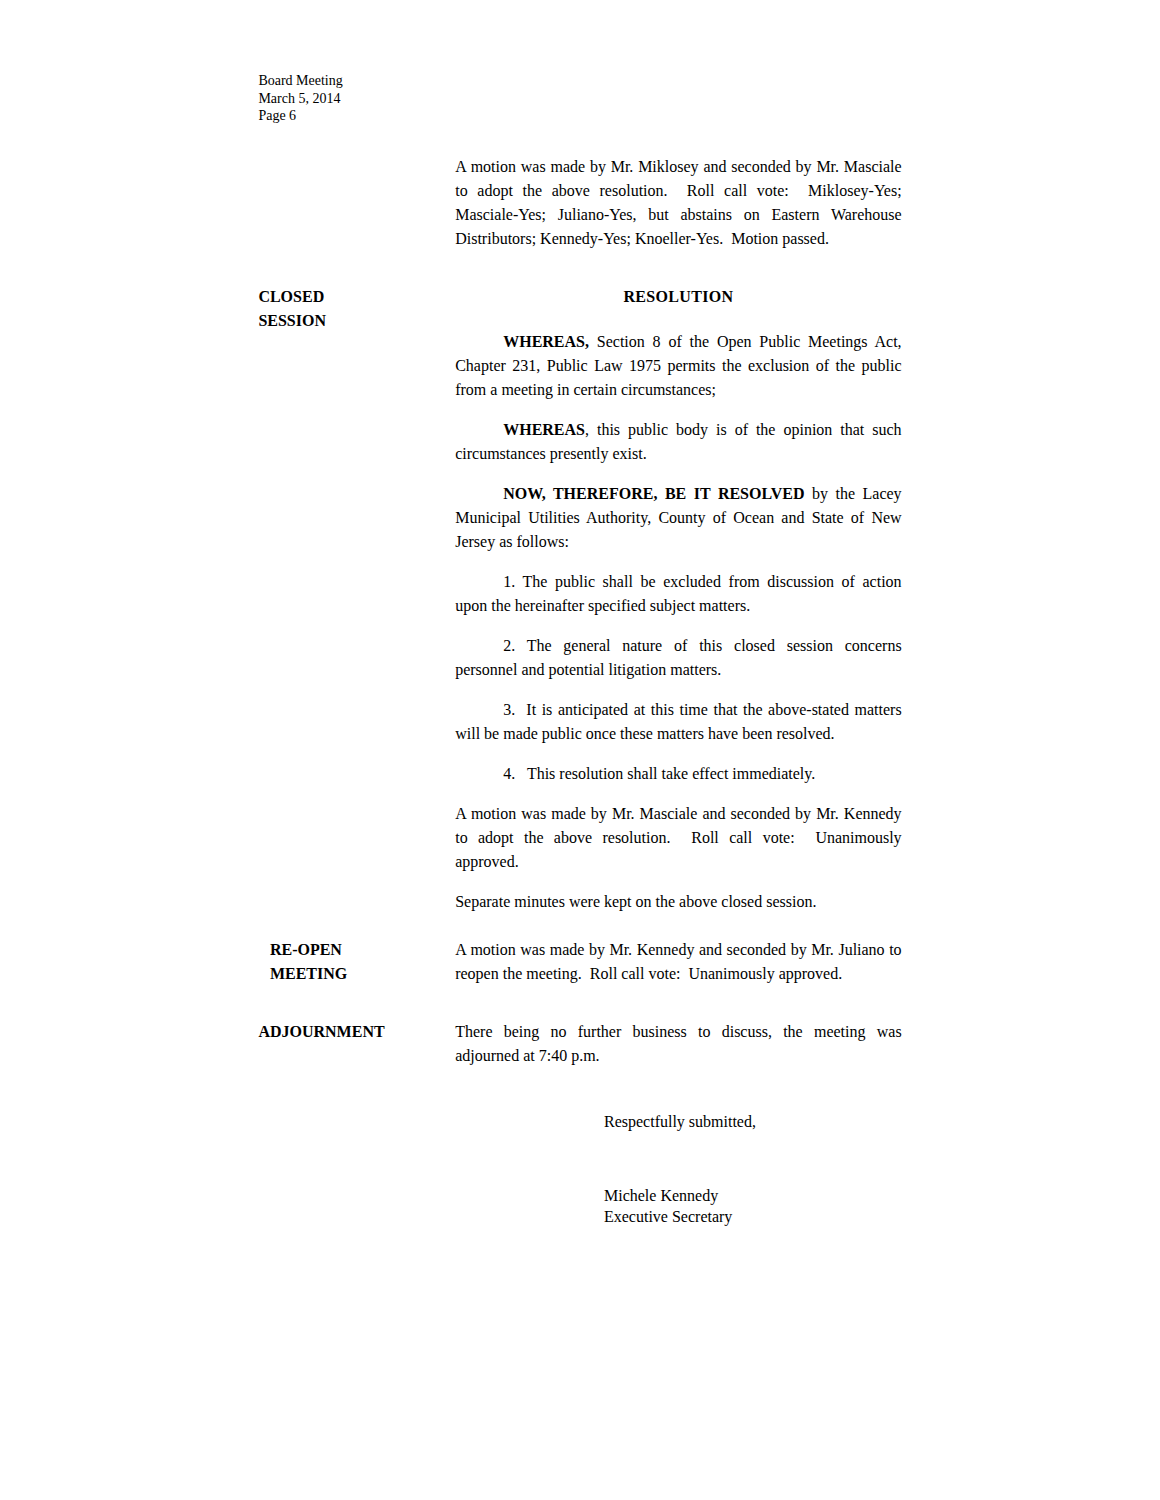Board Meeting
March 5, 2014
Page 6
A motion was made by Mr. Miklosey and seconded by Mr. Masciale to adopt the above resolution. Roll call vote: Miklosey-Yes; Masciale-Yes; Juliano-Yes, but abstains on Eastern Warehouse Distributors; Kennedy-Yes; Knoeller-Yes. Motion passed.
CLOSED
SESSION
RESOLUTION
WHEREAS, Section 8 of the Open Public Meetings Act, Chapter 231, Public Law 1975 permits the exclusion of the public from a meeting in certain circumstances;
WHEREAS, this public body is of the opinion that such circumstances presently exist.
NOW, THEREFORE, BE IT RESOLVED by the Lacey Municipal Utilities Authority, County of Ocean and State of New Jersey as follows:
1. The public shall be excluded from discussion of action upon the hereinafter specified subject matters.
2. The general nature of this closed session concerns personnel and potential litigation matters.
3. It is anticipated at this time that the above-stated matters will be made public once these matters have been resolved.
4. This resolution shall take effect immediately.
A motion was made by Mr. Masciale and seconded by Mr. Kennedy to adopt the above resolution. Roll call vote: Unanimously approved.
Separate minutes were kept on the above closed session.
RE-OPEN
MEETING
A motion was made by Mr. Kennedy and seconded by Mr. Juliano to reopen the meeting. Roll call vote: Unanimously approved.
ADJOURNMENT
There being no further business to discuss, the meeting was adjourned at 7:40 p.m.
Respectfully submitted,
Michele Kennedy
Executive Secretary